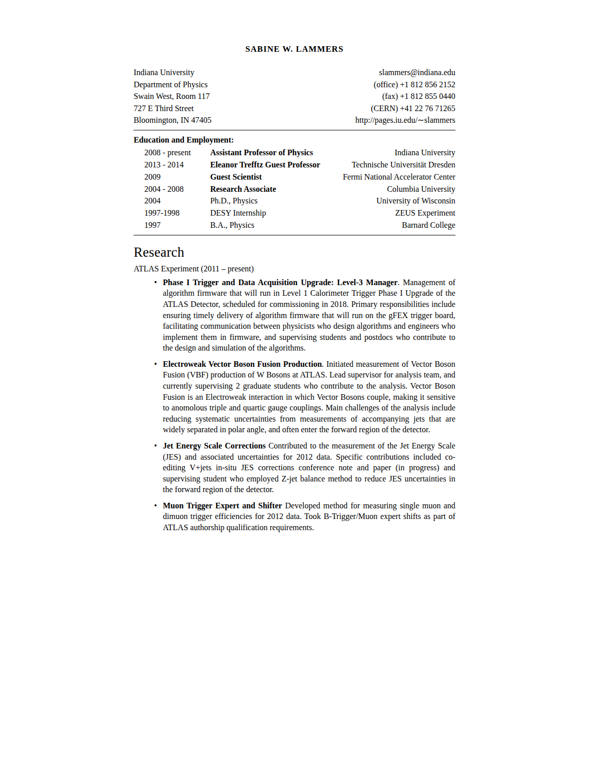Sabine W. Lammers
| Indiana University | slammers@indiana.edu |
| Department of Physics | (office) +1 812 856 2152 |
| Swain West, Room 117 | (fax) +1 812 855 0440 |
| 727 E Third Street | (CERN) +41 22 76 71265 |
| Bloomington, IN 47405 | http://pages.iu.edu/∼slammers |
Education and Employment:
| 2008 - present | Assistant Professor of Physics | Indiana University |
| 2013 - 2014 | Eleanor Trefftz Guest Professor | Technische Universität Dresden |
| 2009 | Guest Scientist | Fermi National Accelerator Center |
| 2004 - 2008 | Research Associate | Columbia University |
| 2004 | Ph.D., Physics | University of Wisconsin |
| 1997-1998 | DESY Internship | ZEUS Experiment |
| 1997 | B.A., Physics | Barnard College |
Research
ATLAS Experiment (2011 – present)
Phase I Trigger and Data Acquisition Upgrade: Level-3 Manager. Management of algorithm firmware that will run in Level 1 Calorimeter Trigger Phase I Upgrade of the ATLAS Detector, scheduled for commissioning in 2018. Primary responsibilities include ensuring timely delivery of algorithm firmware that will run on the gFEX trigger board, facilitating communication between physicists who design algorithms and engineers who implement them in firmware, and supervising students and postdocs who contribute to the design and simulation of the algorithms.
Electroweak Vector Boson Fusion Production. Initiated measurement of Vector Boson Fusion (VBF) production of W Bosons at ATLAS. Lead supervisor for analysis team, and currently supervising 2 graduate students who contribute to the analysis. Vector Boson Fusion is an Electroweak interaction in which Vector Bosons couple, making it sensitive to anomolous triple and quartic gauge couplings. Main challenges of the analysis include reducing systematic uncertainties from measurements of accompanying jets that are widely separated in polar angle, and often enter the forward region of the detector.
Jet Energy Scale Corrections Contributed to the measurement of the Jet Energy Scale (JES) and associated uncertainties for 2012 data. Specific contributions included co-editing V+jets in-situ JES corrections conference note and paper (in progress) and supervising student who employed Z-jet balance method to reduce JES uncertainties in the forward region of the detector.
Muon Trigger Expert and Shifter Developed method for measuring single muon and dimuon trigger efficiencies for 2012 data. Took B-Trigger/Muon expert shifts as part of ATLAS authorship qualification requirements.